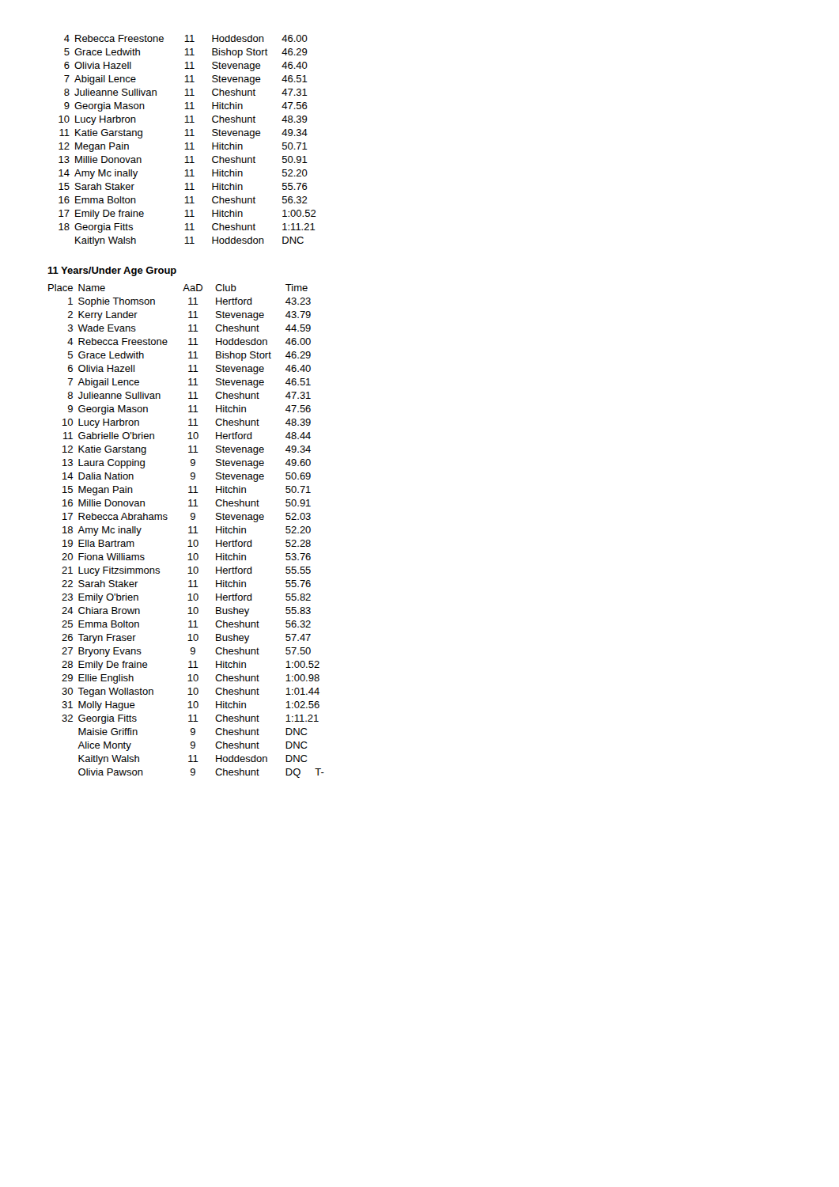| 4 | Rebecca Freestone | 11 | Hoddesdon | 46.00 |
| 5 | Grace Ledwith | 11 | Bishop Stort | 46.29 |
| 6 | Olivia Hazell | 11 | Stevenage | 46.40 |
| 7 | Abigail Lence | 11 | Stevenage | 46.51 |
| 8 | Julieanne Sullivan | 11 | Cheshunt | 47.31 |
| 9 | Georgia Mason | 11 | Hitchin | 47.56 |
| 10 | Lucy Harbron | 11 | Cheshunt | 48.39 |
| 11 | Katie Garstang | 11 | Stevenage | 49.34 |
| 12 | Megan Pain | 11 | Hitchin | 50.71 |
| 13 | Millie Donovan | 11 | Cheshunt | 50.91 |
| 14 | Amy Mc inally | 11 | Hitchin | 52.20 |
| 15 | Sarah Staker | 11 | Hitchin | 55.76 |
| 16 | Emma Bolton | 11 | Cheshunt | 56.32 |
| 17 | Emily De fraine | 11 | Hitchin | 1:00.52 |
| 18 | Georgia Fitts | 11 | Cheshunt | 1:11.21 |
| | Kaitlyn Walsh | 11 | Hoddesdon | DNC |
11 Years/Under Age Group
| Place | Name | AaD | Club | Time |
| 1 | Sophie Thomson | 11 | Hertford | 43.23 |
| 2 | Kerry Lander | 11 | Stevenage | 43.79 |
| 3 | Wade Evans | 11 | Cheshunt | 44.59 |
| 4 | Rebecca Freestone | 11 | Hoddesdon | 46.00 |
| 5 | Grace Ledwith | 11 | Bishop Stort | 46.29 |
| 6 | Olivia Hazell | 11 | Stevenage | 46.40 |
| 7 | Abigail Lence | 11 | Stevenage | 46.51 |
| 8 | Julieanne Sullivan | 11 | Cheshunt | 47.31 |
| 9 | Georgia Mason | 11 | Hitchin | 47.56 |
| 10 | Lucy Harbron | 11 | Cheshunt | 48.39 |
| 11 | Gabrielle O'brien | 10 | Hertford | 48.44 |
| 12 | Katie Garstang | 11 | Stevenage | 49.34 |
| 13 | Laura Copping | 9 | Stevenage | 49.60 |
| 14 | Dalia Nation | 9 | Stevenage | 50.69 |
| 15 | Megan Pain | 11 | Hitchin | 50.71 |
| 16 | Millie Donovan | 11 | Cheshunt | 50.91 |
| 17 | Rebecca Abrahams | 9 | Stevenage | 52.03 |
| 18 | Amy Mc inally | 11 | Hitchin | 52.20 |
| 19 | Ella Bartram | 10 | Hertford | 52.28 |
| 20 | Fiona Williams | 10 | Hitchin | 53.76 |
| 21 | Lucy Fitzsimmons | 10 | Hertford | 55.55 |
| 22 | Sarah Staker | 11 | Hitchin | 55.76 |
| 23 | Emily O'brien | 10 | Hertford | 55.82 |
| 24 | Chiara Brown | 10 | Bushey | 55.83 |
| 25 | Emma Bolton | 11 | Cheshunt | 56.32 |
| 26 | Taryn Fraser | 10 | Bushey | 57.47 |
| 27 | Bryony Evans | 9 | Cheshunt | 57.50 |
| 28 | Emily De fraine | 11 | Hitchin | 1:00.52 |
| 29 | Ellie English | 10 | Cheshunt | 1:00.98 |
| 30 | Tegan Wollaston | 10 | Cheshunt | 1:01.44 |
| 31 | Molly Hague | 10 | Hitchin | 1:02.56 |
| 32 | Georgia Fitts | 11 | Cheshunt | 1:11.21 |
| | Maisie Griffin | 9 | Cheshunt | DNC |
| | Alice Monty | 9 | Cheshunt | DNC |
| | Kaitlyn Walsh | 11 | Hoddesdon | DNC |
| | Olivia Pawson | 9 | Cheshunt | DQ T- |